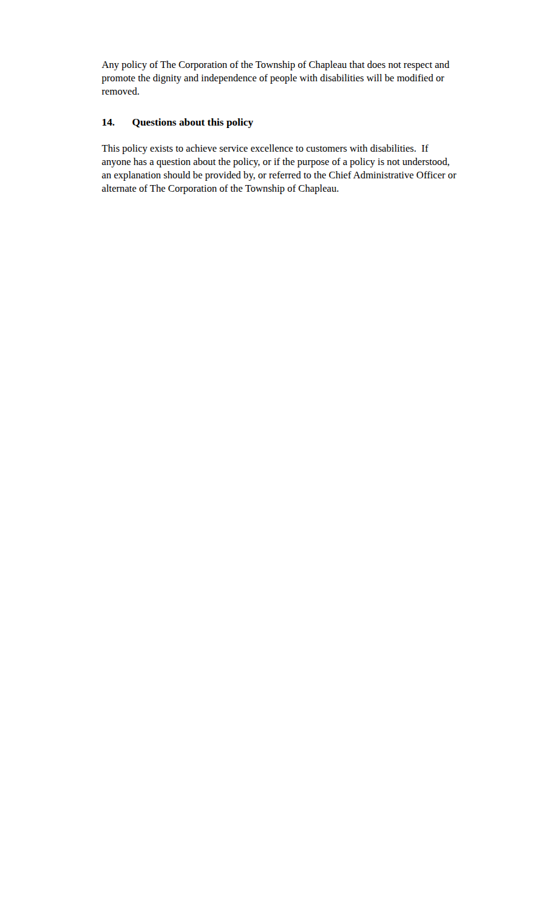Any policy of The Corporation of the Township of Chapleau that does not respect and promote the dignity and independence of people with disabilities will be modified or removed.
14. Questions about this policy
This policy exists to achieve service excellence to customers with disabilities. If anyone has a question about the policy, or if the purpose of a policy is not understood, an explanation should be provided by, or referred to the Chief Administrative Officer or alternate of The Corporation of the Township of Chapleau.